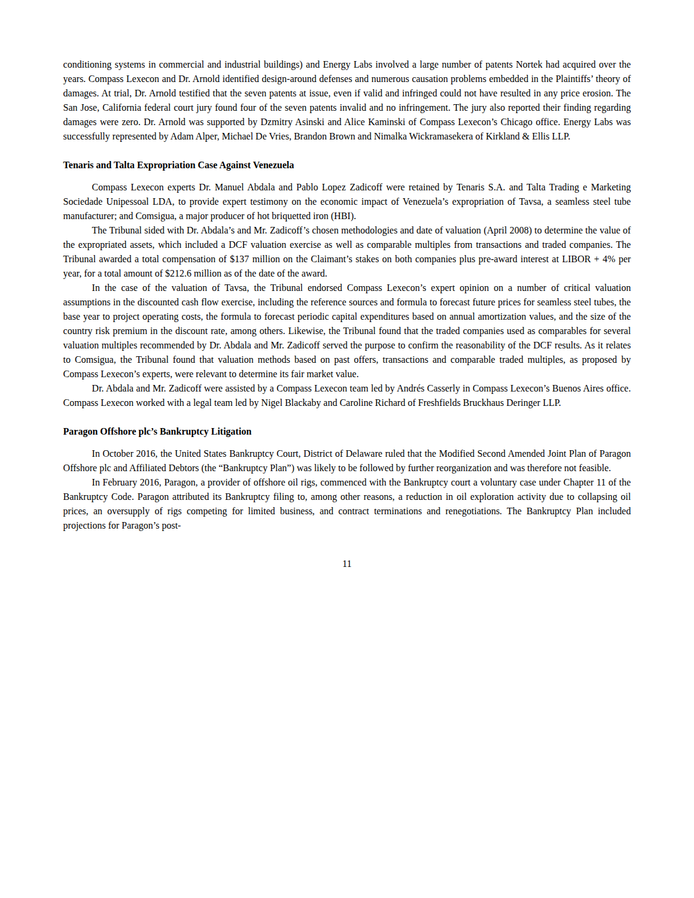conditioning systems in commercial and industrial buildings) and Energy Labs involved a large number of patents Nortek had acquired over the years. Compass Lexecon and Dr. Arnold identified design-around defenses and numerous causation problems embedded in the Plaintiffs’ theory of damages. At trial, Dr. Arnold testified that the seven patents at issue, even if valid and infringed could not have resulted in any price erosion. The San Jose, California federal court jury found four of the seven patents invalid and no infringement. The jury also reported their finding regarding damages were zero. Dr. Arnold was supported by Dzmitry Asinski and Alice Kaminski of Compass Lexecon’s Chicago office. Energy Labs was successfully represented by Adam Alper, Michael De Vries, Brandon Brown and Nimalka Wickramasekera of Kirkland & Ellis LLP.
Tenaris and Talta Expropriation Case Against Venezuela
Compass Lexecon experts Dr. Manuel Abdala and Pablo Lopez Zadicoff were retained by Tenaris S.A. and Talta Trading e Marketing Sociedade Unipessoal LDA, to provide expert testimony on the economic impact of Venezuela’s expropriation of Tavsa, a seamless steel tube manufacturer; and Comsigua, a major producer of hot briquetted iron (HBI).
The Tribunal sided with Dr. Abdala’s and Mr. Zadicoff’s chosen methodologies and date of valuation (April 2008) to determine the value of the expropriated assets, which included a DCF valuation exercise as well as comparable multiples from transactions and traded companies. The Tribunal awarded a total compensation of $137 million on the Claimant’s stakes on both companies plus pre-award interest at LIBOR + 4% per year, for a total amount of $212.6 million as of the date of the award.
In the case of the valuation of Tavsa, the Tribunal endorsed Compass Lexecon’s expert opinion on a number of critical valuation assumptions in the discounted cash flow exercise, including the reference sources and formula to forecast future prices for seamless steel tubes, the base year to project operating costs, the formula to forecast periodic capital expenditures based on annual amortization values, and the size of the country risk premium in the discount rate, among others. Likewise, the Tribunal found that the traded companies used as comparables for several valuation multiples recommended by Dr. Abdala and Mr. Zadicoff served the purpose to confirm the reasonability of the DCF results. As it relates to Comsigua, the Tribunal found that valuation methods based on past offers, transactions and comparable traded multiples, as proposed by Compass Lexecon’s experts, were relevant to determine its fair market value.
Dr. Abdala and Mr. Zadicoff were assisted by a Compass Lexecon team led by Andrés Casserly in Compass Lexecon’s Buenos Aires office. Compass Lexecon worked with a legal team led by Nigel Blackaby and Caroline Richard of Freshfields Bruckhaus Deringer LLP.
Paragon Offshore plc’s Bankruptcy Litigation
In October 2016, the United States Bankruptcy Court, District of Delaware ruled that the Modified Second Amended Joint Plan of Paragon Offshore plc and Affiliated Debtors (the “Bankruptcy Plan”) was likely to be followed by further reorganization and was therefore not feasible.
In February 2016, Paragon, a provider of offshore oil rigs, commenced with the Bankruptcy court a voluntary case under Chapter 11 of the Bankruptcy Code. Paragon attributed its Bankruptcy filing to, among other reasons, a reduction in oil exploration activity due to collapsing oil prices, an oversupply of rigs competing for limited business, and contract terminations and renegotiations. The Bankruptcy Plan included projections for Paragon’s post-
11